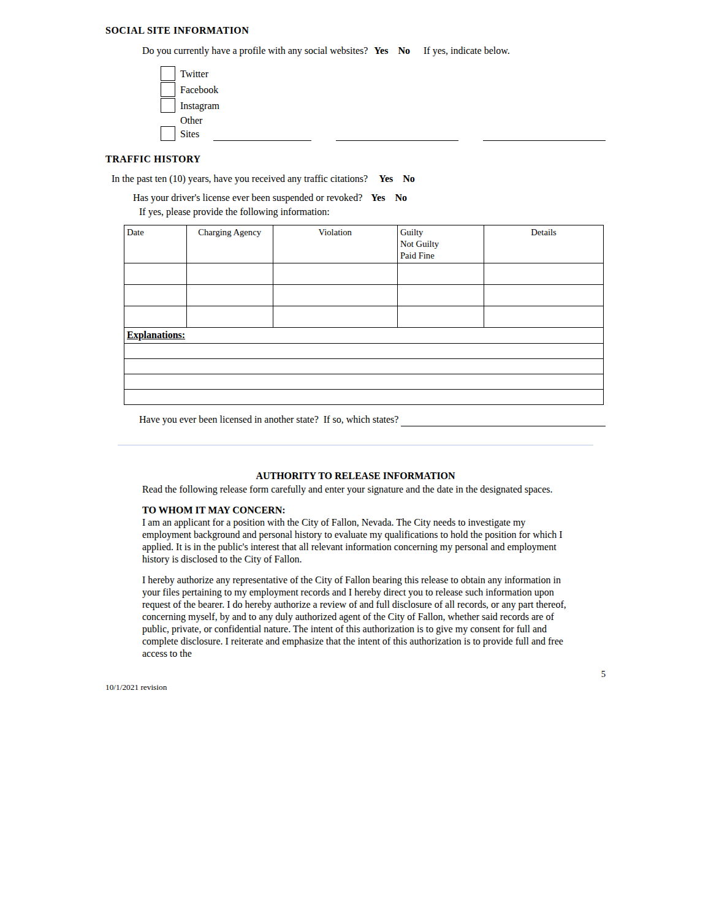SOCIAL SITE INFORMATION
Do you currently have a profile with any social websites? Yes No If yes, indicate below.
Twitter
Facebook
Instagram
Other Sites
TRAFFIC HISTORY
In the past ten (10) years, have you received any traffic citations? Yes No
Has your driver's license ever been suspended or revoked? Yes No
If yes, please provide the following information:
| Date | Charging Agency | Violation | Guilty Not Guilty Paid Fine | Details |
| --- | --- | --- | --- | --- |
| Explanations: |
Have you ever been licensed in another state? If so, which states?
AUTHORITY TO RELEASE INFORMATION
Read the following release form carefully and enter your signature and the date in the designated spaces.
TO WHOM IT MAY CONCERN:
I am an applicant for a position with the City of Fallon, Nevada. The City needs to investigate my employment background and personal history to evaluate my qualifications to hold the position for which I applied. It is in the public's interest that all relevant information concerning my personal and employment history is disclosed to the City of Fallon.
I hereby authorize any representative of the City of Fallon bearing this release to obtain any information in your files pertaining to my employment records and I hereby direct you to release such information upon request of the bearer. I do hereby authorize a review of and full disclosure of all records, or any part thereof, concerning myself, by and to any duly authorized agent of the City of Fallon, whether said records are of public, private, or confidential nature. The intent of this authorization is to give my consent for full and complete disclosure. I reiterate and emphasize that the intent of this authorization is to provide full and free access to the
5
10/1/2021 revision